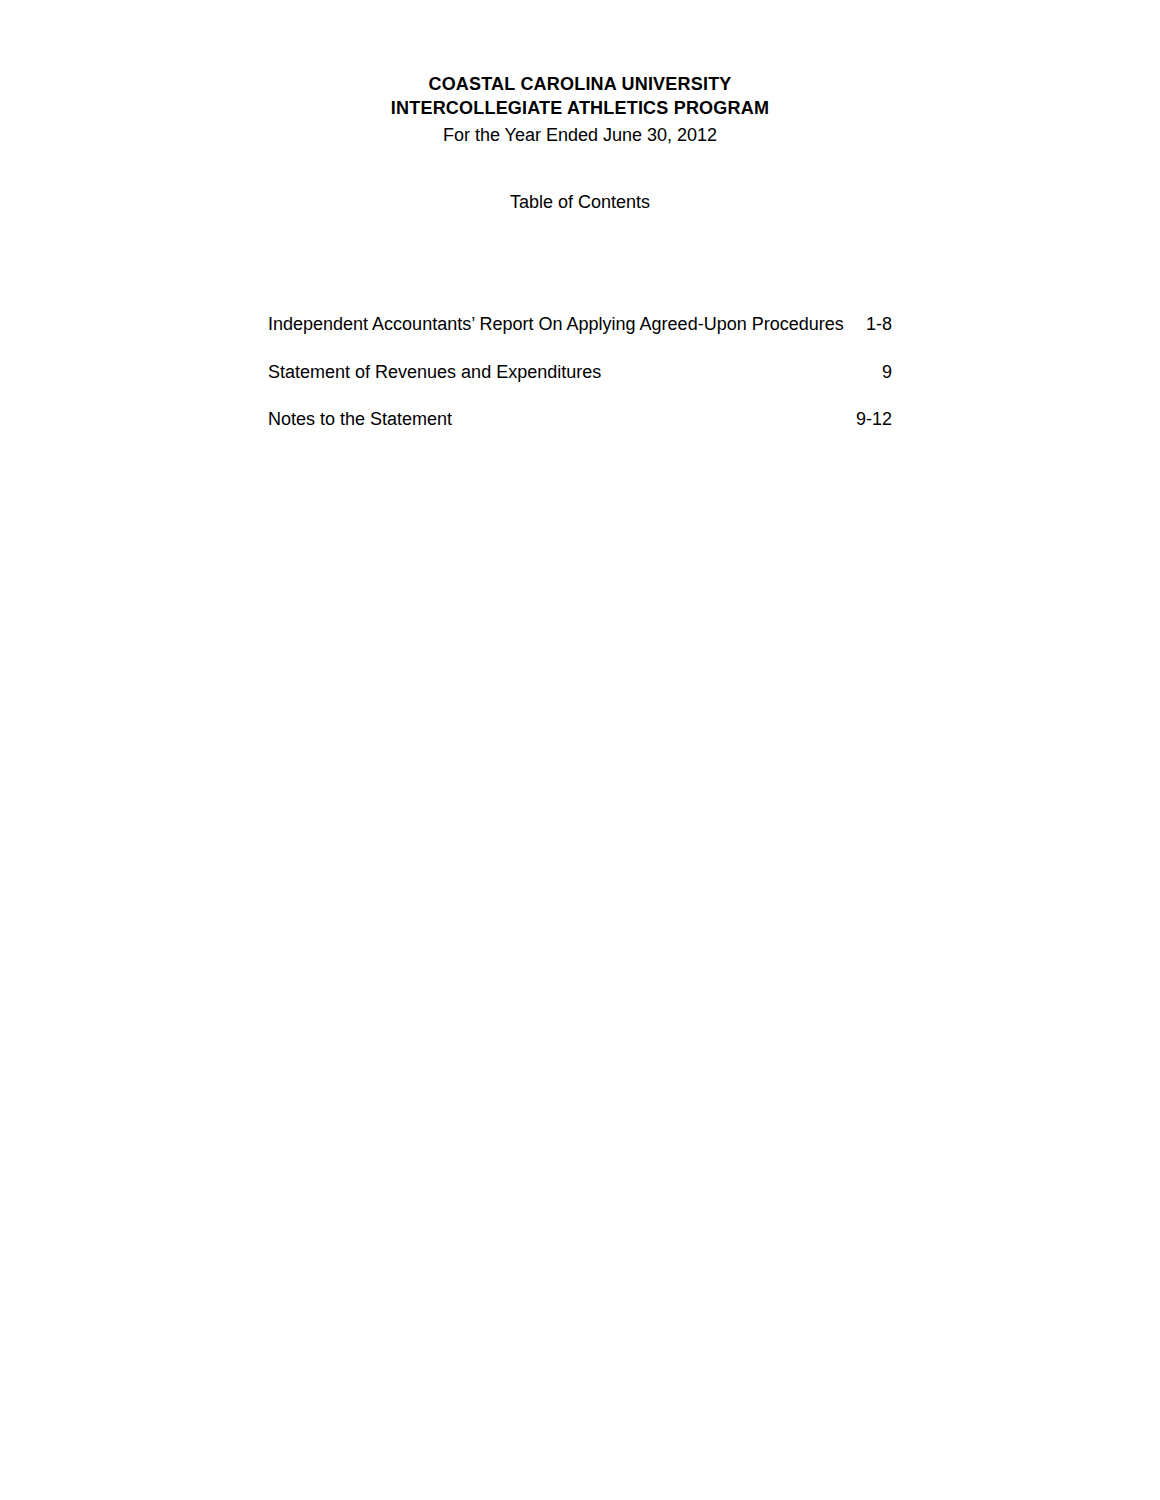COASTAL CAROLINA UNIVERSITY
INTERCOLLEGIATE ATHLETICS PROGRAM
For the Year Ended June 30, 2012
Table of Contents
| Independent Accountants’ Report On Applying Agreed-Upon Procedures | 1-8 |
| Statement of Revenues and Expenditures | 9 |
| Notes to the Statement | 9-12 |